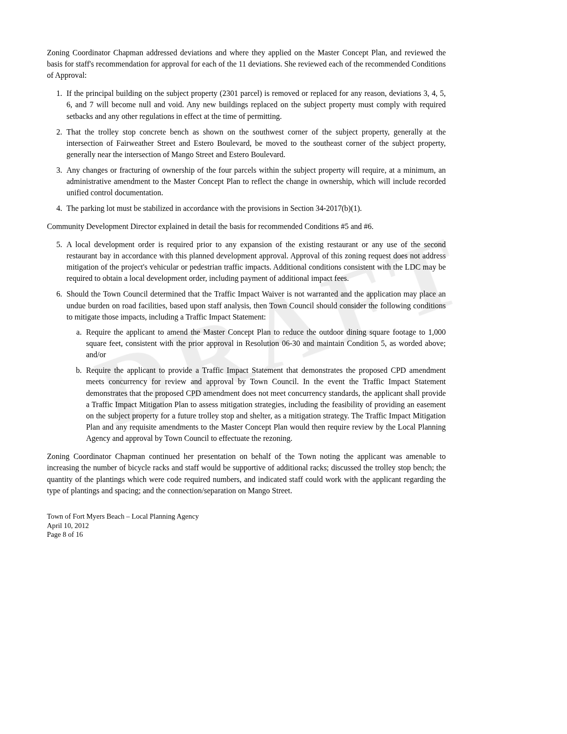DRAFT
Zoning Coordinator Chapman addressed deviations and where they applied on the Master Concept Plan, and reviewed the basis for staff's recommendation for approval for each of the 11 deviations. She reviewed each of the recommended Conditions of Approval:
If the principal building on the subject property (2301 parcel) is removed or replaced for any reason, deviations 3, 4, 5, 6, and 7 will become null and void. Any new buildings replaced on the subject property must comply with required setbacks and any other regulations in effect at the time of permitting.
That the trolley stop concrete bench as shown on the southwest corner of the subject property, generally at the intersection of Fairweather Street and Estero Boulevard, be moved to the southeast corner of the subject property, generally near the intersection of Mango Street and Estero Boulevard.
Any changes or fracturing of ownership of the four parcels within the subject property will require, at a minimum, an administrative amendment to the Master Concept Plan to reflect the change in ownership, which will include recorded unified control documentation.
The parking lot must be stabilized in accordance with the provisions in Section 34-2017(b)(1).
Community Development Director explained in detail the basis for recommended Conditions #5 and #6.
A local development order is required prior to any expansion of the existing restaurant or any use of the second restaurant bay in accordance with this planned development approval. Approval of this zoning request does not address mitigation of the project's vehicular or pedestrian traffic impacts. Additional conditions consistent with the LDC may be required to obtain a local development order, including payment of additional impact fees.
Should the Town Council determined that the Traffic Impact Waiver is not warranted and the application may place an undue burden on road facilities, based upon staff analysis, then Town Council should consider the following conditions to mitigate those impacts, including a Traffic Impact Statement:
Require the applicant to amend the Master Concept Plan to reduce the outdoor dining square footage to 1,000 square feet, consistent with the prior approval in Resolution 06-30 and maintain Condition 5, as worded above; and/or
Require the applicant to provide a Traffic Impact Statement that demonstrates the proposed CPD amendment meets concurrency for review and approval by Town Council. In the event the Traffic Impact Statement demonstrates that the proposed CPD amendment does not meet concurrency standards, the applicant shall provide a Traffic Impact Mitigation Plan to assess mitigation strategies, including the feasibility of providing an easement on the subject property for a future trolley stop and shelter, as a mitigation strategy. The Traffic Impact Mitigation Plan and any requisite amendments to the Master Concept Plan would then require review by the Local Planning Agency and approval by Town Council to effectuate the rezoning.
Zoning Coordinator Chapman continued her presentation on behalf of the Town noting the applicant was amenable to increasing the number of bicycle racks and staff would be supportive of additional racks; discussed the trolley stop bench; the quantity of the plantings which were code required numbers, and indicated staff could work with the applicant regarding the type of plantings and spacing; and the connection/separation on Mango Street.
Town of Fort Myers Beach – Local Planning Agency
April 10, 2012
Page 8 of 16